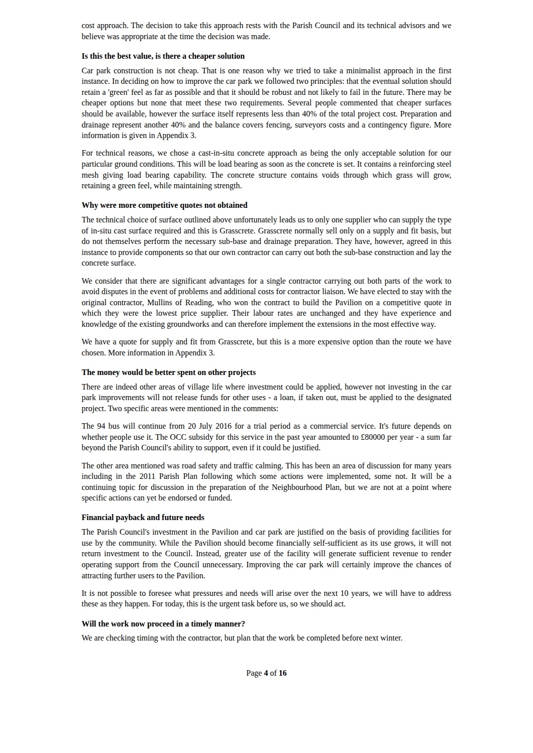cost approach. The decision to take this approach rests with the Parish Council and its technical advisors and we believe was appropriate at the time the decision was made.
Is this the best value, is there a cheaper solution
Car park construction is not cheap. That is one reason why we tried to take a minimalist approach in the first instance. In deciding on how to improve the car park we followed two principles: that the eventual solution should retain a 'green' feel as far as possible and that it should be robust and not likely to fail in the future. There may be cheaper options but none that meet these two requirements. Several people commented that cheaper surfaces should be available, however the surface itself represents less than 40% of the total project cost. Preparation and drainage represent another 40% and the balance covers fencing, surveyors costs and a contingency figure. More information is given in Appendix 3.
For technical reasons, we chose a cast-in-situ concrete approach as being the only acceptable solution for our particular ground conditions. This will be load bearing as soon as the concrete is set. It contains a reinforcing steel mesh giving load bearing capability. The concrete structure contains voids through which grass will grow, retaining a green feel, while maintaining strength.
Why were more competitive quotes not obtained
The technical choice of surface outlined above unfortunately leads us to only one supplier who can supply the type of in-situ cast surface required and this is Grasscrete. Grasscrete normally sell only on a supply and fit basis, but do not themselves perform the necessary sub-base and drainage preparation. They have, however, agreed in this instance to provide components so that our own contractor can carry out both the sub-base construction and lay the concrete surface.
We consider that there are significant advantages for a single contractor carrying out both parts of the work to avoid disputes in the event of problems and additional costs for contractor liaison. We have elected to stay with the original contractor, Mullins of Reading, who won the contract to build the Pavilion on a competitive quote in which they were the lowest price supplier. Their labour rates are unchanged and they have experience and knowledge of the existing groundworks and can therefore implement the extensions in the most effective way.
We have a quote for supply and fit from Grasscrete, but this is a more expensive option than the route we have chosen. More information in Appendix 3.
The money would be better spent on other projects
There are indeed other areas of village life where investment could be applied, however not investing in the car park improvements will not release funds for other uses - a loan, if taken out, must be applied to the designated project. Two specific areas were mentioned in the comments:
The 94 bus will continue from 20 July 2016 for a trial period as a commercial service. It's future depends on whether people use it. The OCC subsidy for this service in the past year amounted to £80000 per year - a sum far beyond the Parish Council's ability to support, even if it could be justified.
The other area mentioned was road safety and traffic calming. This has been an area of discussion for many years including in the 2011 Parish Plan following which some actions were implemented, some not. It will be a continuing topic for discussion in the preparation of the Neighbourhood Plan, but we are not at a point where specific actions can yet be endorsed or funded.
Financial payback and future needs
The Parish Council's investment in the Pavilion and car park are justified on the basis of providing facilities for use by the community. While the Pavilion should become financially self-sufficient as its use grows, it will not return investment to the Council. Instead, greater use of the facility will generate sufficient revenue to render operating support from the Council unnecessary. Improving the car park will certainly improve the chances of attracting further users to the Pavilion.
It is not possible to foresee what pressures and needs will arise over the next 10 years, we will have to address these as they happen. For today, this is the urgent task before us, so we should act.
Will the work now proceed in a timely manner?
We are checking timing with the contractor, but plan that the work be completed before next winter.
Page 4 of 16